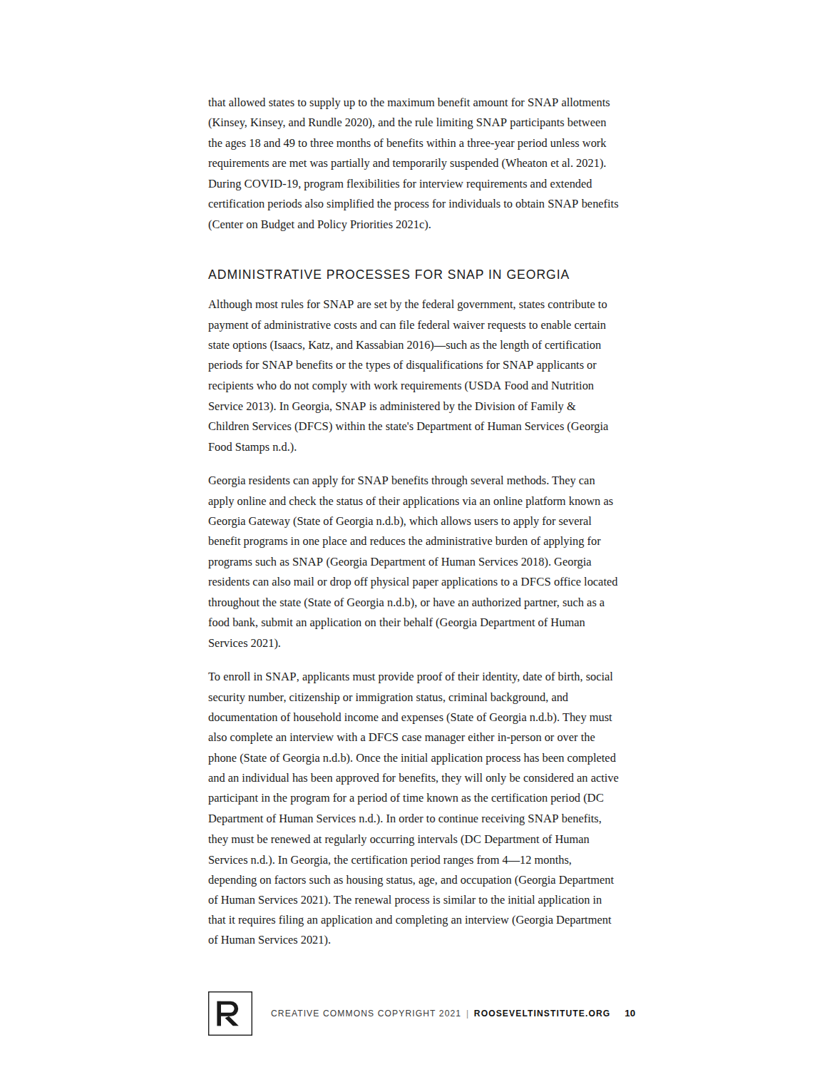that allowed states to supply up to the maximum benefit amount for SNAP allotments (Kinsey, Kinsey, and Rundle 2020), and the rule limiting SNAP participants between the ages 18 and 49 to three months of benefits within a three-year period unless work requirements are met was partially and temporarily suspended (Wheaton et al. 2021). During COVID-19, program flexibilities for interview requirements and extended certification periods also simplified the process for individuals to obtain SNAP benefits (Center on Budget and Policy Priorities 2021c).
ADMINISTRATIVE PROCESSES FOR SNAP IN GEORGIA
Although most rules for SNAP are set by the federal government, states contribute to payment of administrative costs and can file federal waiver requests to enable certain state options (Isaacs, Katz, and Kassabian 2016)—such as the length of certification periods for SNAP benefits or the types of disqualifications for SNAP applicants or recipients who do not comply with work requirements (USDA Food and Nutrition Service 2013). In Georgia, SNAP is administered by the Division of Family & Children Services (DFCS) within the state's Department of Human Services (Georgia Food Stamps n.d.).
Georgia residents can apply for SNAP benefits through several methods. They can apply online and check the status of their applications via an online platform known as Georgia Gateway (State of Georgia n.d.b), which allows users to apply for several benefit programs in one place and reduces the administrative burden of applying for programs such as SNAP (Georgia Department of Human Services 2018). Georgia residents can also mail or drop off physical paper applications to a DFCS office located throughout the state (State of Georgia n.d.b), or have an authorized partner, such as a food bank, submit an application on their behalf (Georgia Department of Human Services 2021).
To enroll in SNAP, applicants must provide proof of their identity, date of birth, social security number, citizenship or immigration status, criminal background, and documentation of household income and expenses (State of Georgia n.d.b). They must also complete an interview with a DFCS case manager either in-person or over the phone (State of Georgia n.d.b). Once the initial application process has been completed and an individual has been approved for benefits, they will only be considered an active participant in the program for a period of time known as the certification period (DC Department of Human Services n.d.). In order to continue receiving SNAP benefits, they must be renewed at regularly occurring intervals (DC Department of Human Services n.d.). In Georgia, the certification period ranges from 4—12 months, depending on factors such as housing status, age, and occupation (Georgia Department of Human Services 2021). The renewal process is similar to the initial application in that it requires filing an application and completing an interview (Georgia Department of Human Services 2021).
CREATIVE COMMONS COPYRIGHT 2021|ROOSEVELTINSTITUTE.ORG
10